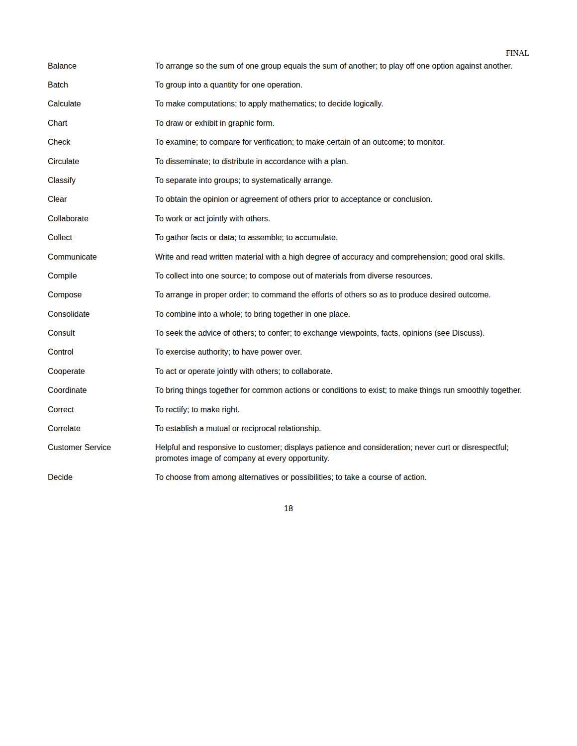FINAL
Balance
To arrange so the sum of one group equals the sum of another; to play off one option against another.
Batch
To group into a quantity for one operation.
Calculate
To make computations; to apply mathematics; to decide logically.
Chart
To draw or exhibit in graphic form.
Check
To examine; to compare for verification; to make certain of an outcome; to monitor.
Circulate
To disseminate; to distribute in accordance with a plan.
Classify
To separate into groups; to systematically arrange.
Clear
To obtain the opinion or agreement of others prior to acceptance or conclusion.
Collaborate
To work or act jointly with others.
Collect
To gather facts or data; to assemble; to accumulate.
Communicate
Write and read written material with a high degree of accuracy and comprehension; good oral skills.
Compile
To collect into one source; to compose out of materials from diverse resources.
Compose
To arrange in proper order; to command the efforts of others so as to produce desired outcome.
Consolidate
To combine into a whole; to bring together in one place.
Consult
To seek the advice of others; to confer; to exchange viewpoints, facts, opinions (see Discuss).
Control
To exercise authority; to have power over.
Cooperate
To act or operate jointly with others; to collaborate.
Coordinate
To bring things together for common actions or conditions to exist; to make things run smoothly together.
Correct
To rectify; to make right.
Correlate
To establish a mutual or reciprocal relationship.
Customer Service
Helpful and responsive to customer; displays patience and consideration; never curt or disrespectful; promotes image of company at every opportunity.
Decide
To choose from among alternatives or possibilities; to take a course of action.
18